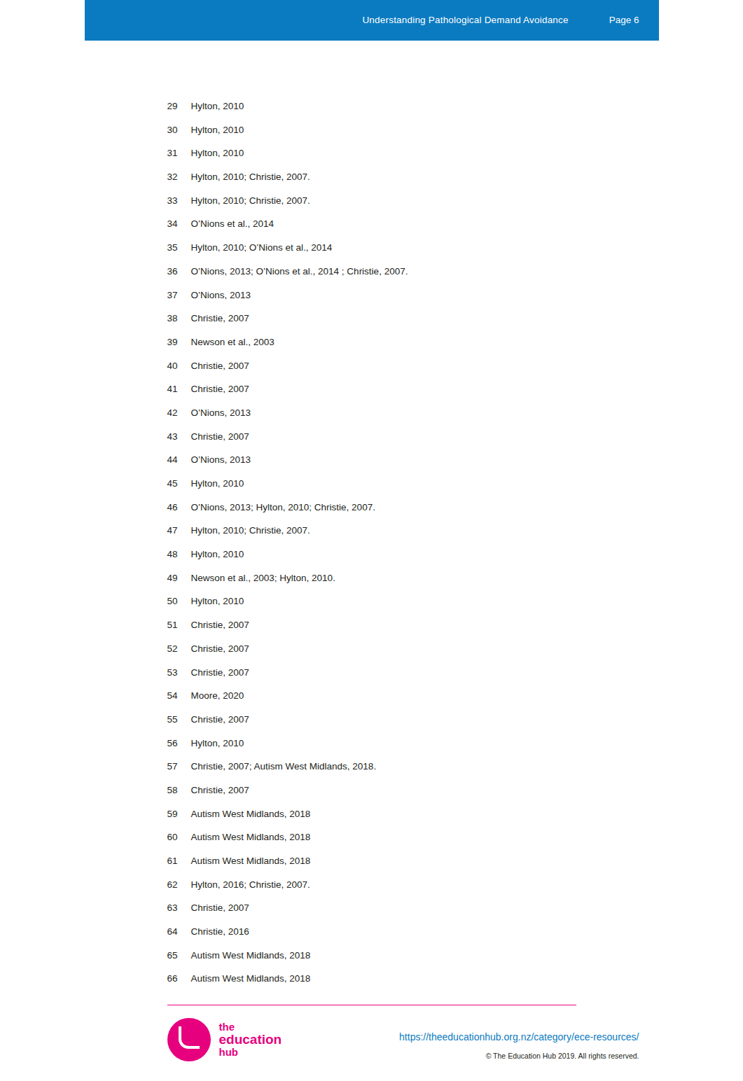Understanding Pathological Demand Avoidance
Page 6
29 Hylton, 2010
30 Hylton, 2010
31 Hylton, 2010
32 Hylton, 2010; Christie, 2007.
33 Hylton, 2010; Christie, 2007.
34 O’Nions et al., 2014
35 Hylton, 2010; O’Nions et al., 2014
36 O’Nions, 2013; O’Nions et al., 2014 ; Christie, 2007.
37 O’Nions, 2013
38 Christie, 2007
39 Newson et al., 2003
40 Christie, 2007
41 Christie, 2007
42 O’Nions, 2013
43 Christie, 2007
44 O’Nions, 2013
45 Hylton, 2010
46 O’Nions, 2013; Hylton, 2010; Christie, 2007.
47 Hylton, 2010; Christie, 2007.
48 Hylton, 2010
49 Newson et al., 2003; Hylton, 2010.
50 Hylton, 2010
51 Christie, 2007
52 Christie, 2007
53 Christie, 2007
54 Moore, 2020
55 Christie, 2007
56 Hylton, 2010
57 Christie, 2007; Autism West Midlands, 2018.
58 Christie, 2007
59 Autism West Midlands, 2018
60 Autism West Midlands, 2018
61 Autism West Midlands, 2018
62 Hylton, 2016; Christie, 2007.
63 Christie, 2007
64 Christie, 2016
65 Autism West Midlands, 2018
66 Autism West Midlands, 2018
the education hub
https://theeducationhub.org.nz/category/ece-resources/
© The Education Hub 2019. All rights reserved.